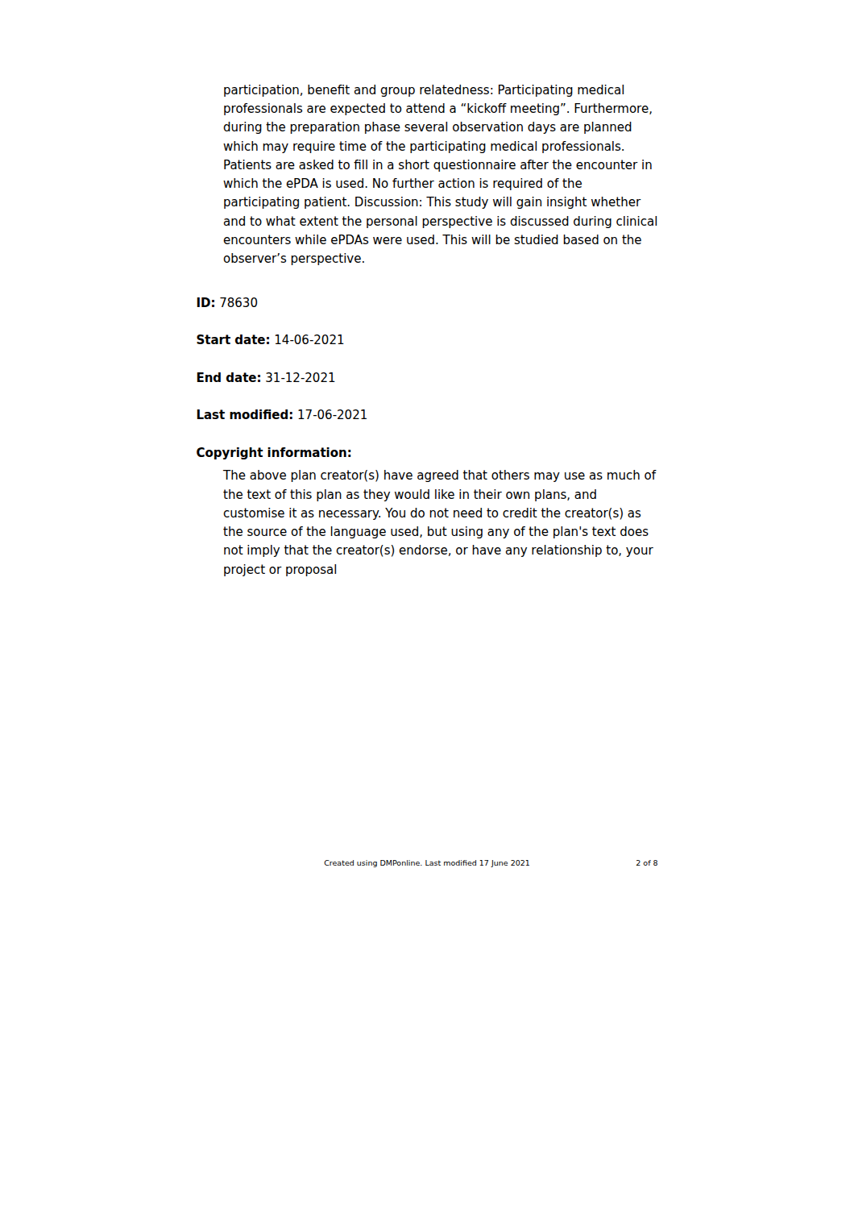participation, benefit and group relatedness: Participating medical professionals are expected to attend a “kickoff meeting”. Furthermore, during the preparation phase several observation days are planned which may require time of the participating medical professionals. Patients are asked to fill in a short questionnaire after the encounter in which the ePDA is used. No further action is required of the participating patient. Discussion: This study will gain insight whether and to what extent the personal perspective is discussed during clinical encounters while ePDAs were used. This will be studied based on the observer’s perspective.
ID: 78630
Start date: 14-06-2021
End date: 31-12-2021
Last modified: 17-06-2021
Copyright information:
The above plan creator(s) have agreed that others may use as much of the text of this plan as they would like in their own plans, and customise it as necessary. You do not need to credit the creator(s) as the source of the language used, but using any of the plan's text does not imply that the creator(s) endorse, or have any relationship to, your project or proposal
Created using DMPonline. Last modified 17 June 2021
2 of 8